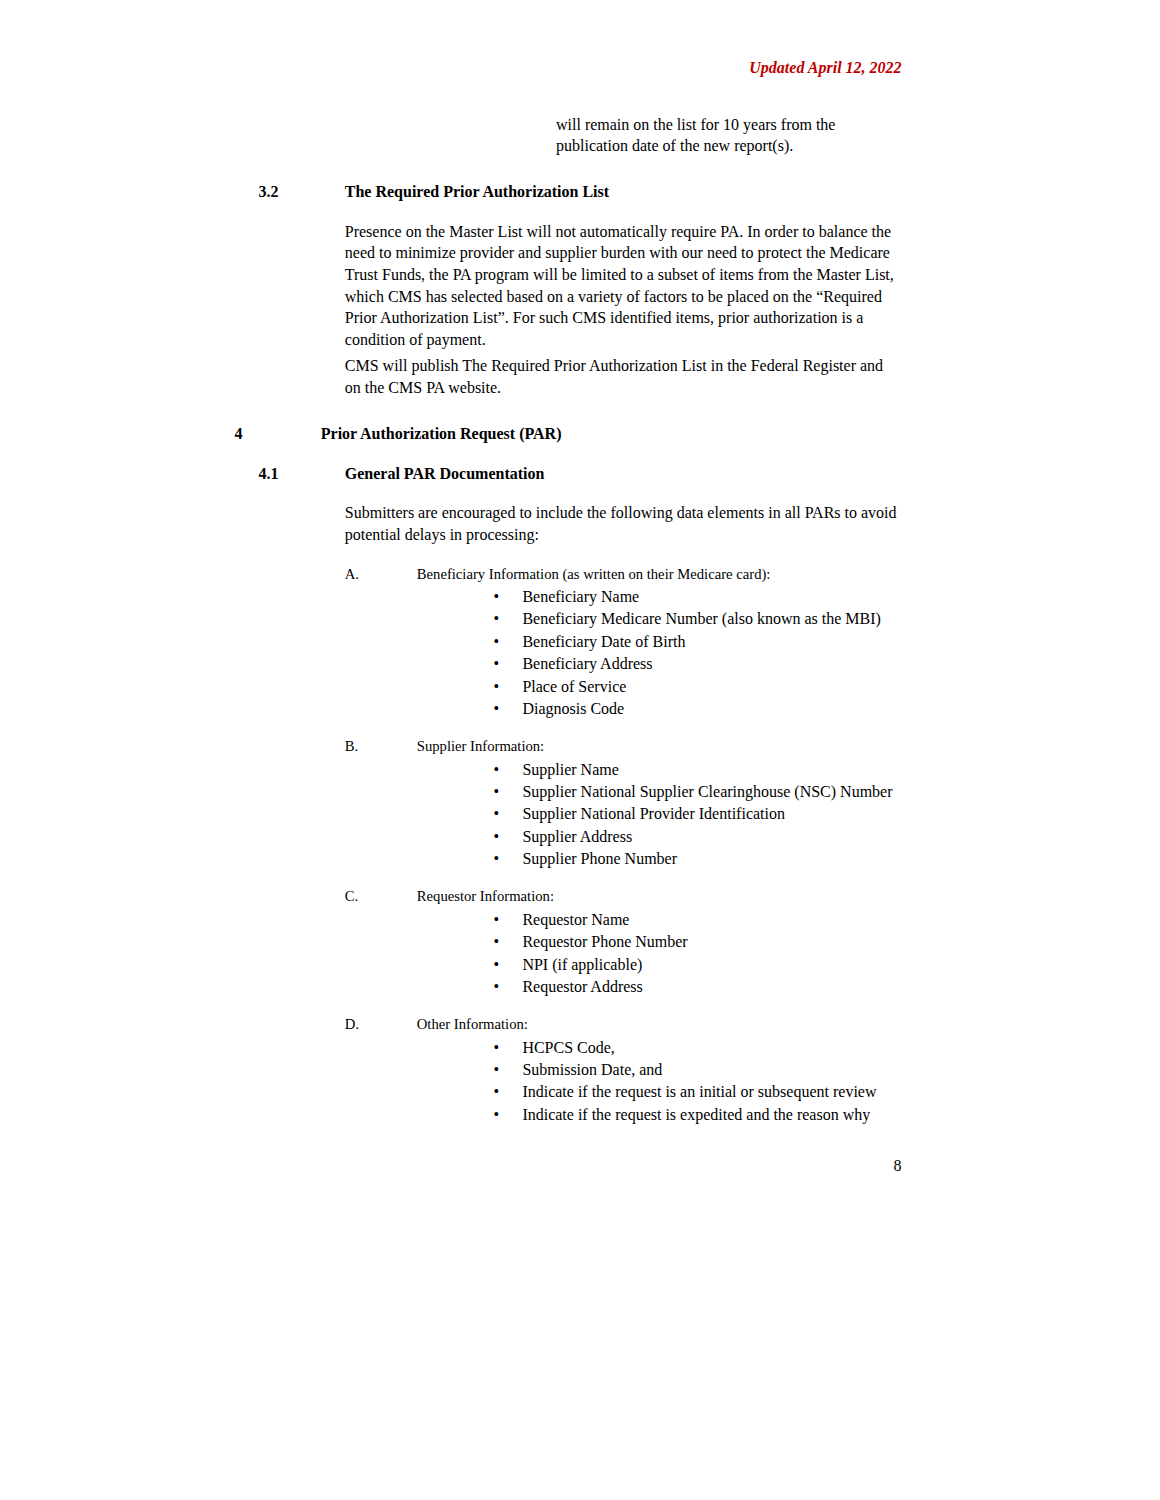Updated April 12, 2022
will remain on the list for 10 years from the publication date of the new report(s).
3.2 The Required Prior Authorization List
Presence on the Master List will not automatically require PA. In order to balance the need to minimize provider and supplier burden with our need to protect the Medicare Trust Funds, the PA program will be limited to a subset of items from the Master List, which CMS has selected based on a variety of factors to be placed on the “Required Prior Authorization List”. For such CMS identified items, prior authorization is a condition of payment.
CMS will publish The Required Prior Authorization List in the Federal Register and on the CMS PA website.
4 Prior Authorization Request (PAR)
4.1 General PAR Documentation
Submitters are encouraged to include the following data elements in all PARs to avoid potential delays in processing:
A. Beneficiary Information (as written on their Medicare card):
Beneficiary Name
Beneficiary Medicare Number (also known as the MBI)
Beneficiary Date of Birth
Beneficiary Address
Place of Service
Diagnosis Code
B. Supplier Information:
Supplier Name
Supplier National Supplier Clearinghouse (NSC) Number
Supplier National Provider Identification
Supplier Address
Supplier Phone Number
C. Requestor Information:
Requestor Name
Requestor Phone Number
NPI (if applicable)
Requestor Address
D. Other Information:
HCPCS Code,
Submission Date, and
Indicate if the request is an initial or subsequent review
Indicate if the request is expedited and the reason why
8